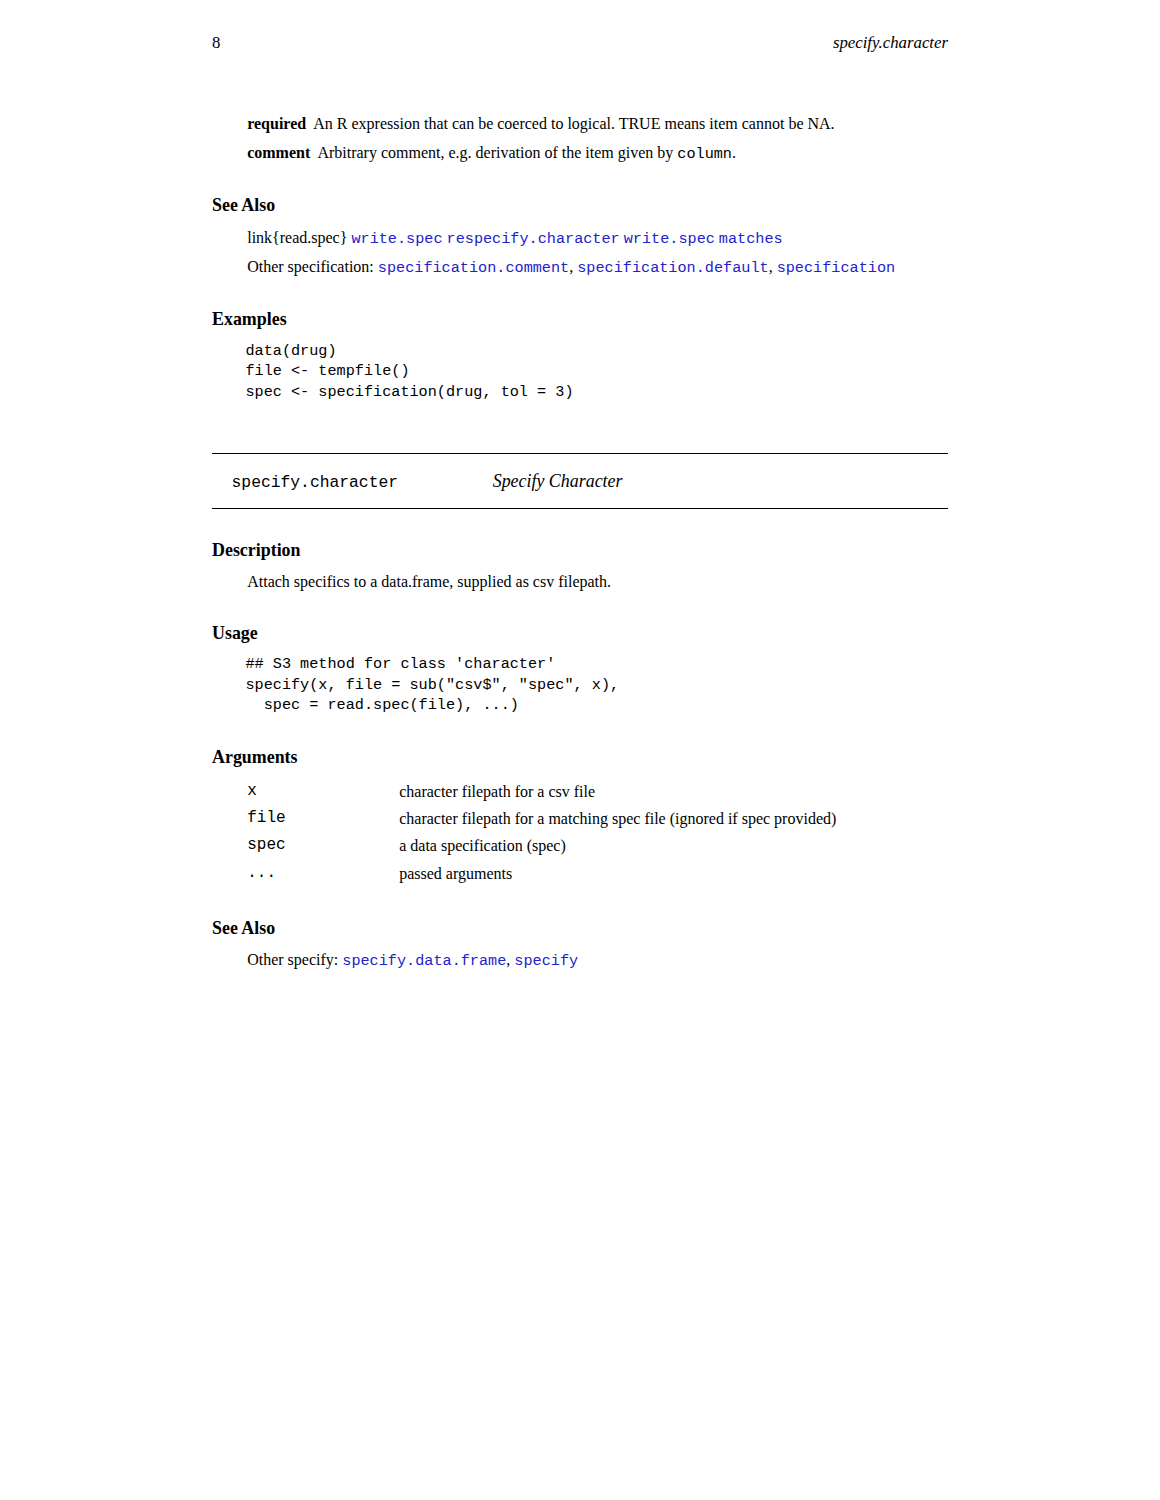8 specify.character
required An R expression that can be coerced to logical. TRUE means item cannot be NA.
comment Arbitrary comment, e.g. derivation of the item given by column.
See Also
link{read.spec} write.spec respecify.character write.spec matches
Other specification: specification.comment, specification.default, specification
Examples
data(drug)
file <- tempfile()
spec <- specification(drug, tol = 3)
specify.character Specify Character
Description
Attach specifics to a data.frame, supplied as csv filepath.
Usage
## S3 method for class 'character'
specify(x, file = sub("csv$", "spec", x),
  spec = read.spec(file), ...)
Arguments
| x | character filepath for a csv file |
| file | character filepath for a matching spec file (ignored if spec provided) |
| spec | a data specification (spec) |
| ... | passed arguments |
See Also
Other specify: specify.data.frame, specify